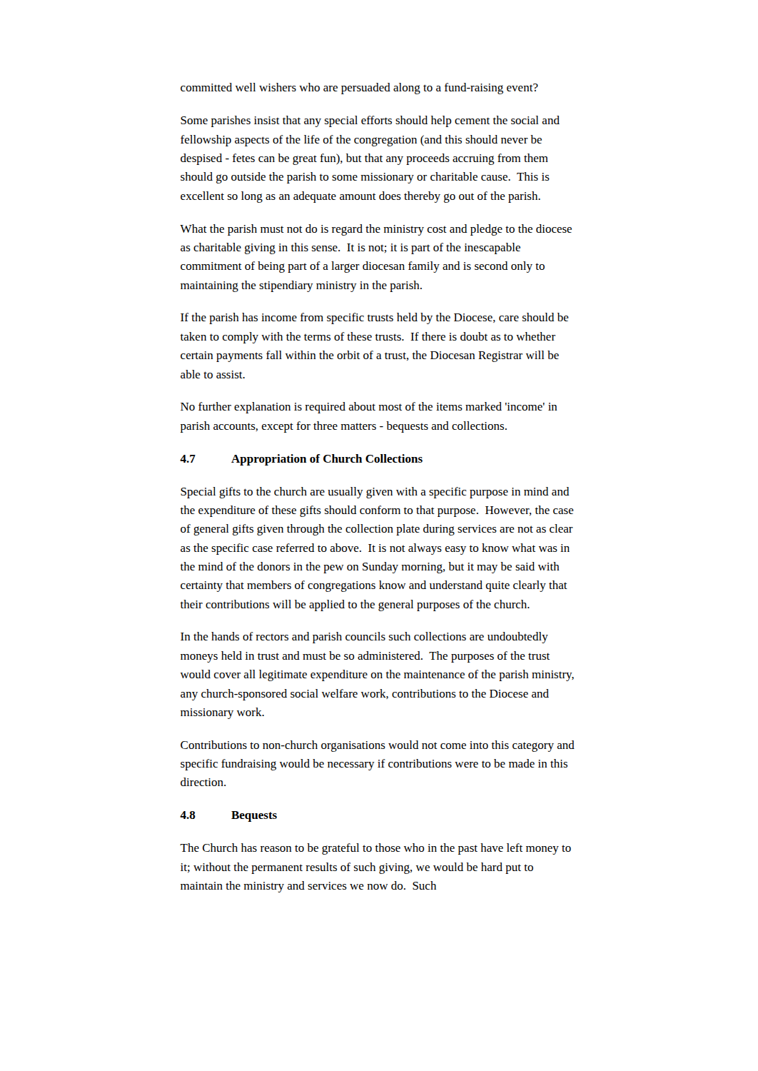committed well wishers who are persuaded along to a fund-raising event?
Some parishes insist that any special efforts should help cement the social and fellowship aspects of the life of the congregation (and this should never be despised - fetes can be great fun), but that any proceeds accruing from them should go outside the parish to some missionary or charitable cause. This is excellent so long as an adequate amount does thereby go out of the parish.
What the parish must not do is regard the ministry cost and pledge to the diocese as charitable giving in this sense. It is not; it is part of the inescapable commitment of being part of a larger diocesan family and is second only to maintaining the stipendiary ministry in the parish.
If the parish has income from specific trusts held by the Diocese, care should be taken to comply with the terms of these trusts. If there is doubt as to whether certain payments fall within the orbit of a trust, the Diocesan Registrar will be able to assist.
No further explanation is required about most of the items marked 'income' in parish accounts, except for three matters - bequests and collections.
4.7
Appropriation of Church Collections
Special gifts to the church are usually given with a specific purpose in mind and the expenditure of these gifts should conform to that purpose. However, the case of general gifts given through the collection plate during services are not as clear as the specific case referred to above. It is not always easy to know what was in the mind of the donors in the pew on Sunday morning, but it may be said with certainty that members of congregations know and understand quite clearly that their contributions will be applied to the general purposes of the church.
In the hands of rectors and parish councils such collections are undoubtedly moneys held in trust and must be so administered. The purposes of the trust would cover all legitimate expenditure on the maintenance of the parish ministry, any church-sponsored social welfare work, contributions to the Diocese and missionary work.
Contributions to non-church organisations would not come into this category and specific fundraising would be necessary if contributions were to be made in this direction.
4.8
Bequests
The Church has reason to be grateful to those who in the past have left money to it; without the permanent results of such giving, we would be hard put to maintain the ministry and services we now do. Such